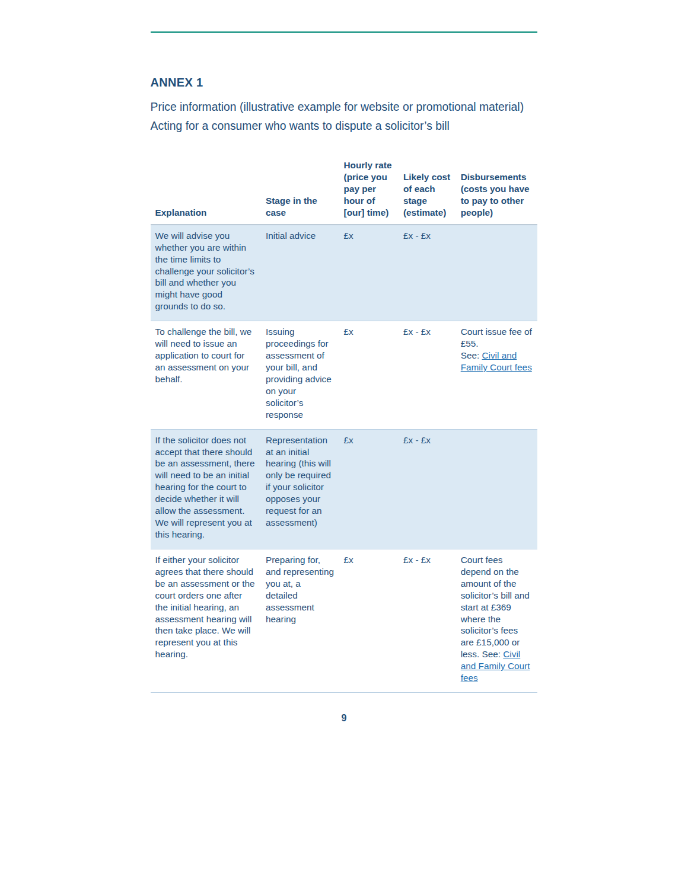ANNEX 1
Price information (illustrative example for website or promotional material)
Acting for a consumer who wants to dispute a solicitor’s bill
| Explanation | Stage in the case | Hourly rate (price you pay per hour of [our] time) | Likely cost of each stage (estimate) | Disbursements (costs you have to pay to other people) |
| --- | --- | --- | --- | --- |
| We will advise you whether you are within the time limits to challenge your solicitor’s bill and whether you might have good grounds to do so. | Initial advice | £x | £x - £x | |
| To challenge the bill, we will need to issue an application to court for an assessment on your behalf. | Issuing proceedings for assessment of your bill, and providing advice on your solicitor’s response | £x | £x - £x | Court issue fee of £55. See: Civil and Family Court fees |
| If the solicitor does not accept that there should be an assessment, there will need to be an initial hearing for the court to decide whether it will allow the assessment. We will represent you at this hearing. | Representation at an initial hearing (this will only be required if your solicitor opposes your request for an assessment) | £x | £x - £x | |
| If either your solicitor agrees that there should be an assessment or the court orders one after the initial hearing, an assessment hearing will then take place. We will represent you at this hearing. | Preparing for, and representing you at, a detailed assessment hearing | £x | £x - £x | Court fees depend on the amount of the solicitor’s bill and start at £369 where the solicitor’s fees are £15,000 or less. See: Civil and Family Court fees |
9